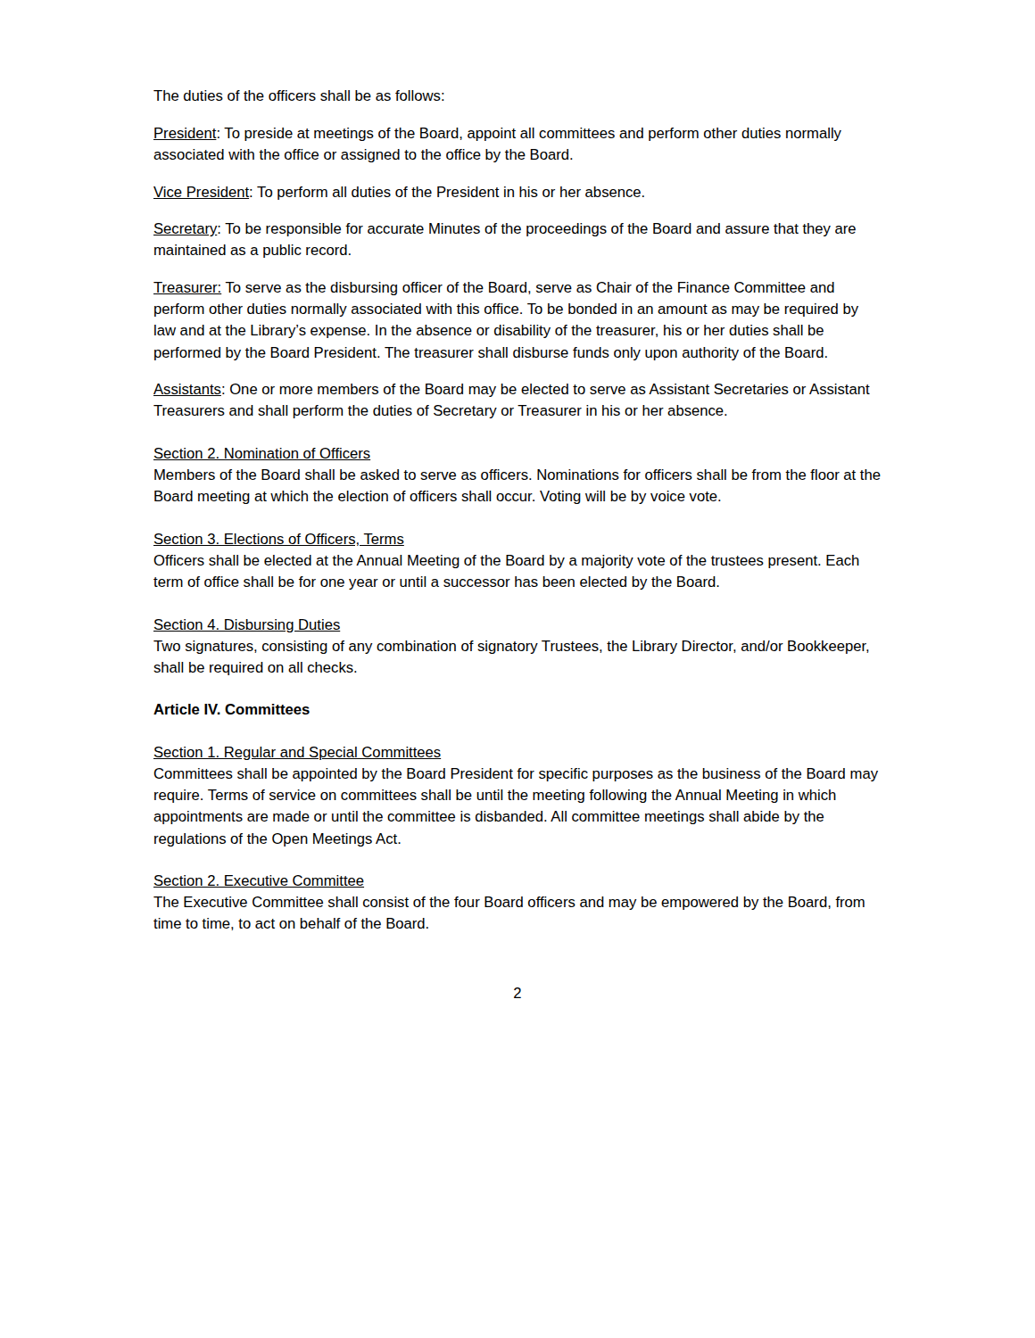The duties of the officers shall be as follows:
President: To preside at meetings of the Board, appoint all committees and perform other duties normally associated with the office or assigned to the office by the Board.
Vice President: To perform all duties of the President in his or her absence.
Secretary: To be responsible for accurate Minutes of the proceedings of the Board and assure that they are maintained as a public record.
Treasurer: To serve as the disbursing officer of the Board, serve as Chair of the Finance Committee and perform other duties normally associated with this office. To be bonded in an amount as may be required by law and at the Library’s expense. In the absence or disability of the treasurer, his or her duties shall be performed by the Board President. The treasurer shall disburse funds only upon authority of the Board.
Assistants: One or more members of the Board may be elected to serve as Assistant Secretaries or Assistant Treasurers and shall perform the duties of Secretary or Treasurer in his or her absence.
Section 2. Nomination of Officers
Members of the Board shall be asked to serve as officers. Nominations for officers shall be from the floor at the Board meeting at which the election of officers shall occur. Voting will be by voice vote.
Section 3. Elections of Officers, Terms
Officers shall be elected at the Annual Meeting of the Board by a majority vote of the trustees present. Each term of office shall be for one year or until a successor has been elected by the Board.
Section 4. Disbursing Duties
Two signatures, consisting of any combination of signatory Trustees, the Library Director, and/or Bookkeeper, shall be required on all checks.
Article IV. Committees
Section 1. Regular and Special Committees
Committees shall be appointed by the Board President for specific purposes as the business of the Board may require. Terms of service on committees shall be until the meeting following the Annual Meeting in which appointments are made or until the committee is disbanded. All committee meetings shall abide by the regulations of the Open Meetings Act.
Section 2. Executive Committee
The Executive Committee shall consist of the four Board officers and may be empowered by the Board, from time to time, to act on behalf of the Board.
2